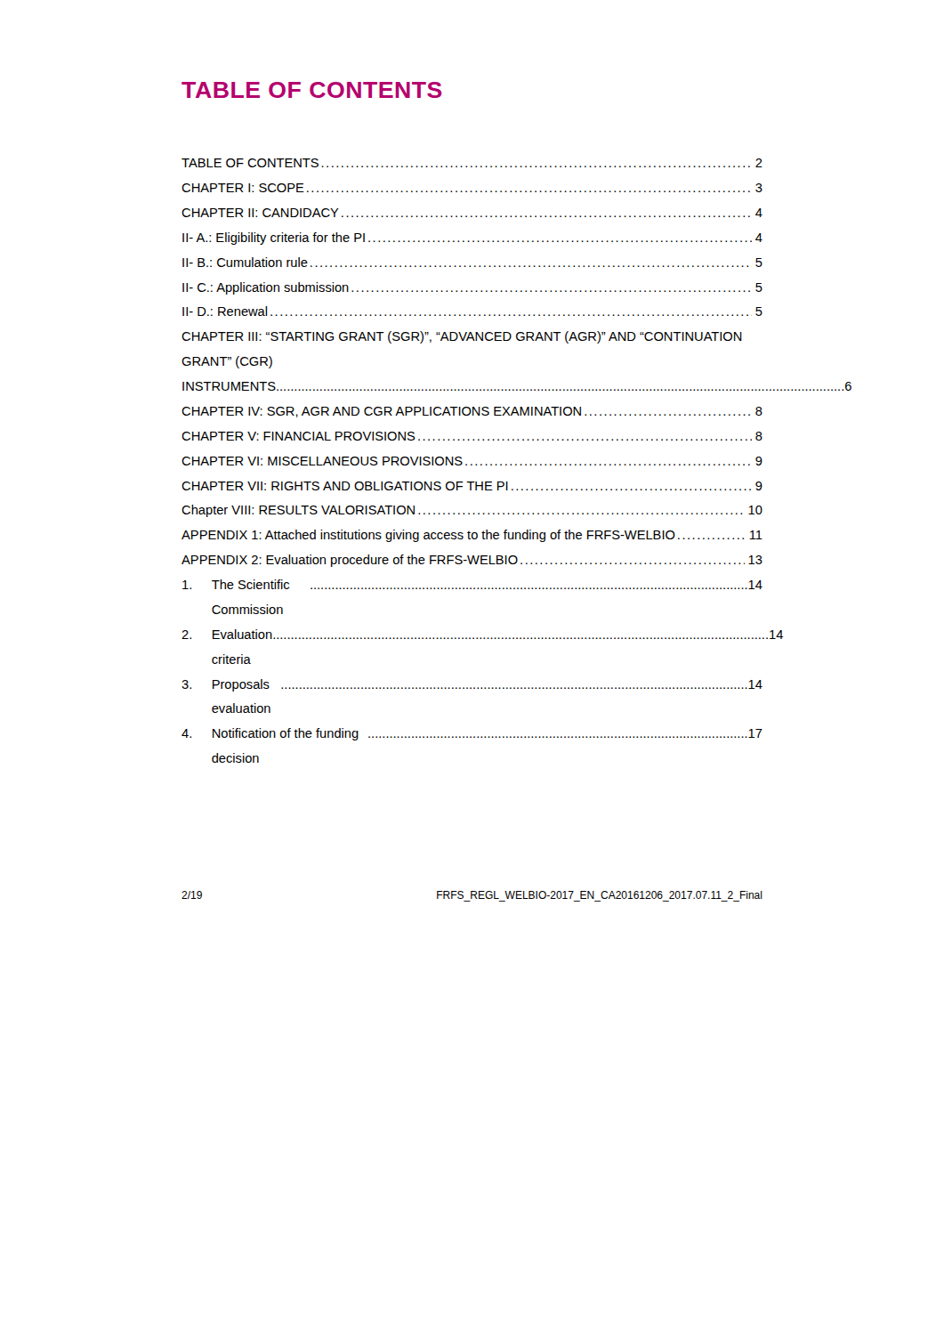TABLE OF CONTENTS
TABLE OF CONTENTS .................................................................................................................................................. 2
CHAPTER I: SCOPE ..................................................................................................................................................... 3
CHAPTER II: CANDIDACY .......................................................................................................................................... 4
II- A.: Eligibility criteria for the PI ................................................................................................................................. 4
II- B.: Cumulation rule ............................................................................................................................................. 5
II- C.: Application submission ............................................................................................................................. 5
II- D.: Renewal ....................................................................................................................................................... 5
CHAPTER III: “STARTING GRANT (SGR)”, “ADVANCED GRANT (AGR)” AND “CONTINUATION GRANT” (CGR) INSTRUMENTS ............................................................................................................................................................. 6
CHAPTER IV: SGR, AGR AND CGR APPLICATIONS EXAMINATION ............................................................. 8
CHAPTER V: FINANCIAL PROVISIONS ......................................................................................................................... 8
CHAPTER VI: MISCELLANEOUS PROVISIONS ................................................................................................. 9
CHAPTER VII: RIGHTS AND OBLIGATIONS OF THE PI ....................................................................................... 9
Chapter VIII: RESULTS VALORISATION ......................................................................................................... 10
APPENDIX 1: Attached institutions giving access to the funding of the FRFS-WELBIO .......................................... 11
APPENDIX 2: Evaluation procedure of the FRFS-WELBIO ......................................................................................... 13
1. The Scientific Commission ......................................................................................................................... 14
2. Evaluation criteria ......................................................................................................................................... 14
3. Proposals evaluation ................................................................................................................................. 14
4. Notification of the funding decision ......................................................................................................... 17
2/19 FRFS_REGL_WELBIO-2017_EN_CA20161206_2017.07.11_2_Final